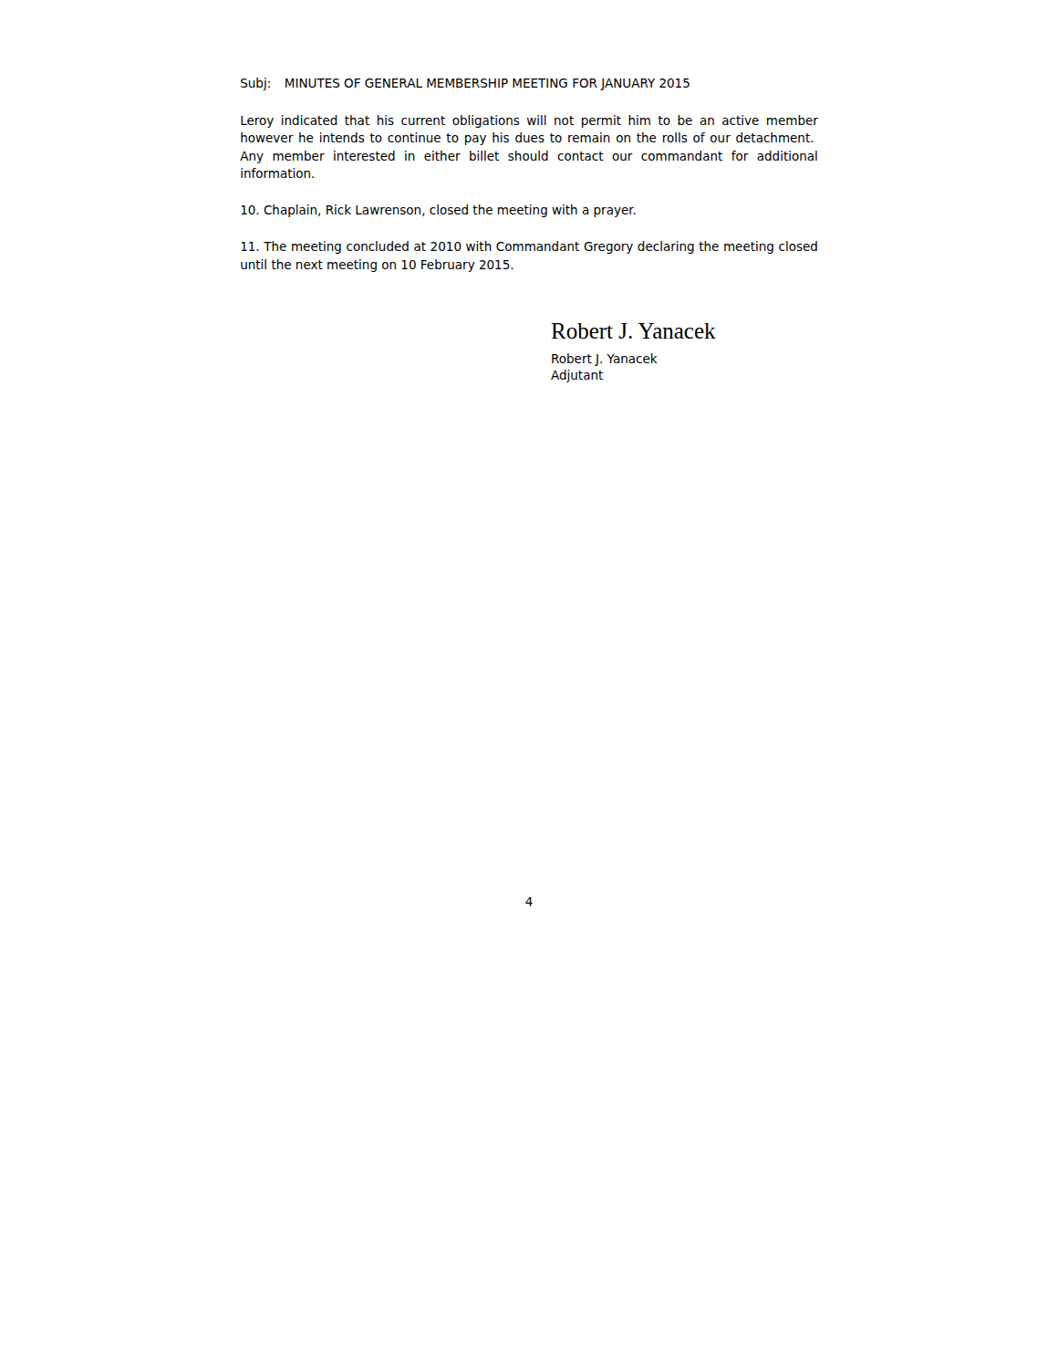Subj: MINUTES OF GENERAL MEMBERSHIP MEETING FOR JANUARY 2015
Leroy indicated that his current obligations will not permit him to be an active member however he intends to continue to pay his dues to remain on the rolls of our detachment. Any member interested in either billet should contact our commandant for additional information.
10. Chaplain, Rick Lawrenson, closed the meeting with a prayer.
11. The meeting concluded at 2010 with Commandant Gregory declaring the meeting closed until the next meeting on 10 February 2015.
Robert J. Yanacek
Robert J. Yanacek
Adjutant
4